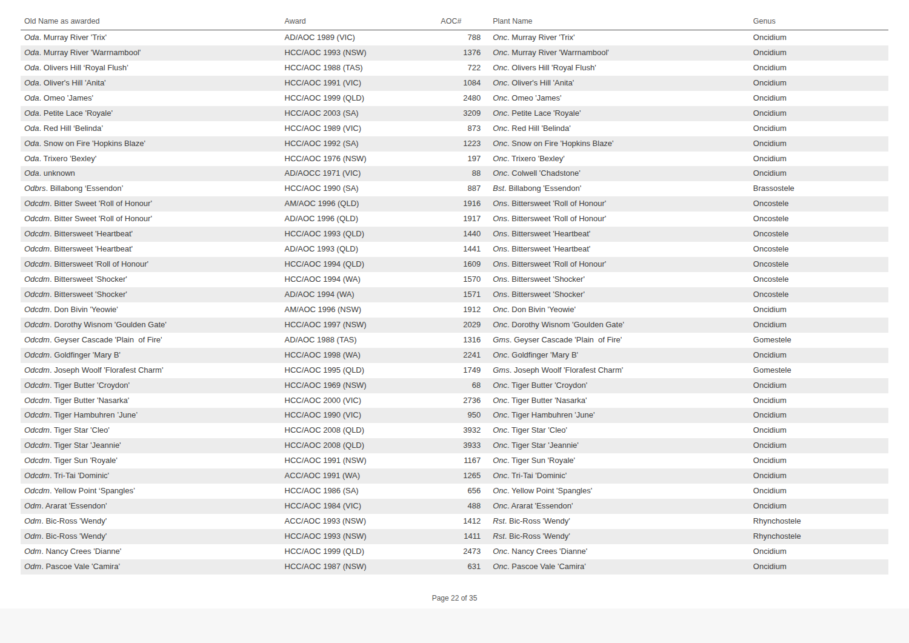| Old Name as awarded | Award | AOC# | Plant Name | Genus |
| --- | --- | --- | --- | --- |
| Oda . Murray River 'Trix' | AD/AOC 1989 (VIC) | 788 | Onc . Murray River 'Trix' | Oncidium |
| Oda . Murray River 'Warrnambool' | HCC/AOC 1993 (NSW) | 1376 | Onc . Murray River 'Warrnambool' | Oncidium |
| Oda . Olivers Hill ‘Royal Flush’ | HCC/AOC 1988 (TAS) | 722 | Onc . Olivers Hill 'Royal Flush' | Oncidium |
| Oda . Oliver's Hill 'Anita' | HCC/AOC 1991 (VIC) | 1084 | Onc . Oliver's Hill 'Anita' | Oncidium |
| Oda . Omeo 'James' | HCC/AOC 1999 (QLD) | 2480 | Onc . Omeo 'James' | Oncidium |
| Oda . Petite Lace 'Royale' | HCC/AOC 2003 (SA) | 3209 | Onc . Petite Lace 'Royale' | Oncidium |
| Oda . Red Hill ‘Belinda’ | HCC/AOC 1989 (VIC) | 873 | Onc . Red Hill 'Belinda' | Oncidium |
| Oda . Snow on Fire 'Hopkins Blaze' | HCC/AOC 1992 (SA) | 1223 | Onc . Snow on Fire 'Hopkins Blaze' | Oncidium |
| Oda . Trixero 'Bexley' | HCC/AOC 1976 (NSW) | 197 | Onc . Trixero 'Bexley' | Oncidium |
| Oda . unknown | AD/AOCC 1971 (VIC) | 88 | Onc . Colwell 'Chadstone' | Oncidium |
| Odbrs . Billabong ‘Essendon’ | HCC/AOC 1990 (SA) | 887 | Bst . Billabong 'Essendon' | Brassostele |
| Odcdm . Bitter Sweet 'Roll of Honour' | AM/AOC 1996 (QLD) | 1916 | Ons . Bittersweet 'Roll of Honour' | Oncostele |
| Odcdm . Bitter Sweet 'Roll of Honour' | AD/AOC 1996 (QLD) | 1917 | Ons . Bittersweet 'Roll of Honour' | Oncostele |
| Odcdm . Bittersweet 'Heartbeat' | HCC/AOC 1993 (QLD) | 1440 | Ons . Bittersweet 'Heartbeat' | Oncostele |
| Odcdm . Bittersweet 'Heartbeat' | AD/AOC 1993 (QLD) | 1441 | Ons . Bittersweet 'Heartbeat' | Oncostele |
| Odcdm . Bittersweet 'Roll of Honour' | HCC/AOC 1994 (QLD) | 1609 | Ons . Bittersweet 'Roll of Honour' | Oncostele |
| Odcdm . Bittersweet 'Shocker' | HCC/AOC 1994 (WA) | 1570 | Ons . Bittersweet 'Shocker' | Oncostele |
| Odcdm . Bittersweet 'Shocker' | AD/AOC 1994 (WA) | 1571 | Ons . Bittersweet 'Shocker' | Oncostele |
| Odcdm . Don Bivin 'Yeowie' | AM/AOC 1996 (NSW) | 1912 | Onc . Don Bivin 'Yeowie' | Oncidium |
| Odcdm . Dorothy Wisnom 'Goulden Gate' | HCC/AOC 1997 (NSW) | 2029 | Onc . Dorothy Wisnom 'Goulden Gate' | Oncidium |
| Odcdm . Geyser Cascade 'Plain of Fire' | AD/AOC 1988 (TAS) | 1316 | Gms . Geyser Cascade 'Plain of Fire' | Gomestele |
| Odcdm . Goldfinger 'Mary B' | HCC/AOC 1998 (WA) | 2241 | Onc . Goldfinger 'Mary B' | Oncidium |
| Odcdm . Joseph Woolf 'Florafest Charm' | HCC/AOC 1995 (QLD) | 1749 | Gms . Joseph Woolf 'Florafest Charm' | Gomestele |
| Odcdm . Tiger Butter 'Croydon' | HCC/AOC 1969 (NSW) | 68 | Onc . Tiger Butter 'Croydon' | Oncidium |
| Odcdm . Tiger Butter 'Nasarka' | HCC/AOC 2000 (VIC) | 2736 | Onc . Tiger Butter 'Nasarka' | Oncidium |
| Odcdm . Tiger Hambuhren ’June’ | HCC/AOC 1990 (VIC) | 950 | Onc . Tiger Hambuhren 'June' | Oncidium |
| Odcdm . Tiger Star 'Cleo' | HCC/AOC 2008 (QLD) | 3932 | Onc . Tiger Star 'Cleo' | Oncidium |
| Odcdm . Tiger Star 'Jeannie' | HCC/AOC 2008 (QLD) | 3933 | Onc . Tiger Star 'Jeannie' | Oncidium |
| Odcdm . Tiger Sun 'Royale' | HCC/AOC 1991 (NSW) | 1167 | Onc . Tiger Sun 'Royale' | Oncidium |
| Odcdm . Tri-Tai 'Dominic' | ACC/AOC 1991 (WA) | 1265 | Onc . Tri-Tai 'Dominic' | Oncidium |
| Odcdm . Yellow Point ‘Spangles’ | HCC/AOC 1986 (SA) | 656 | Onc . Yellow Point 'Spangles' | Oncidium |
| Odm . Ararat 'Essendon' | HCC/AOC 1984 (VIC) | 488 | Onc . Ararat 'Essendon' | Oncidium |
| Odm . Bic-Ross 'Wendy' | ACC/AOC 1993 (NSW) | 1412 | Rst . Bic-Ross 'Wendy' | Rhynchostele |
| Odm . Bic-Ross 'Wendy' | HCC/AOC 1993 (NSW) | 1411 | Rst . Bic-Ross 'Wendy' | Rhynchostele |
| Odm . Nancy Crees 'Dianne' | HCC/AOC 1999 (QLD) | 2473 | Onc . Nancy Crees 'Dianne' | Oncidium |
| Odm . Pascoe Vale 'Camira' | HCC/AOC 1987 (NSW) | 631 | Onc . Pascoe Vale 'Camira' | Oncidium |
Page 22 of 35